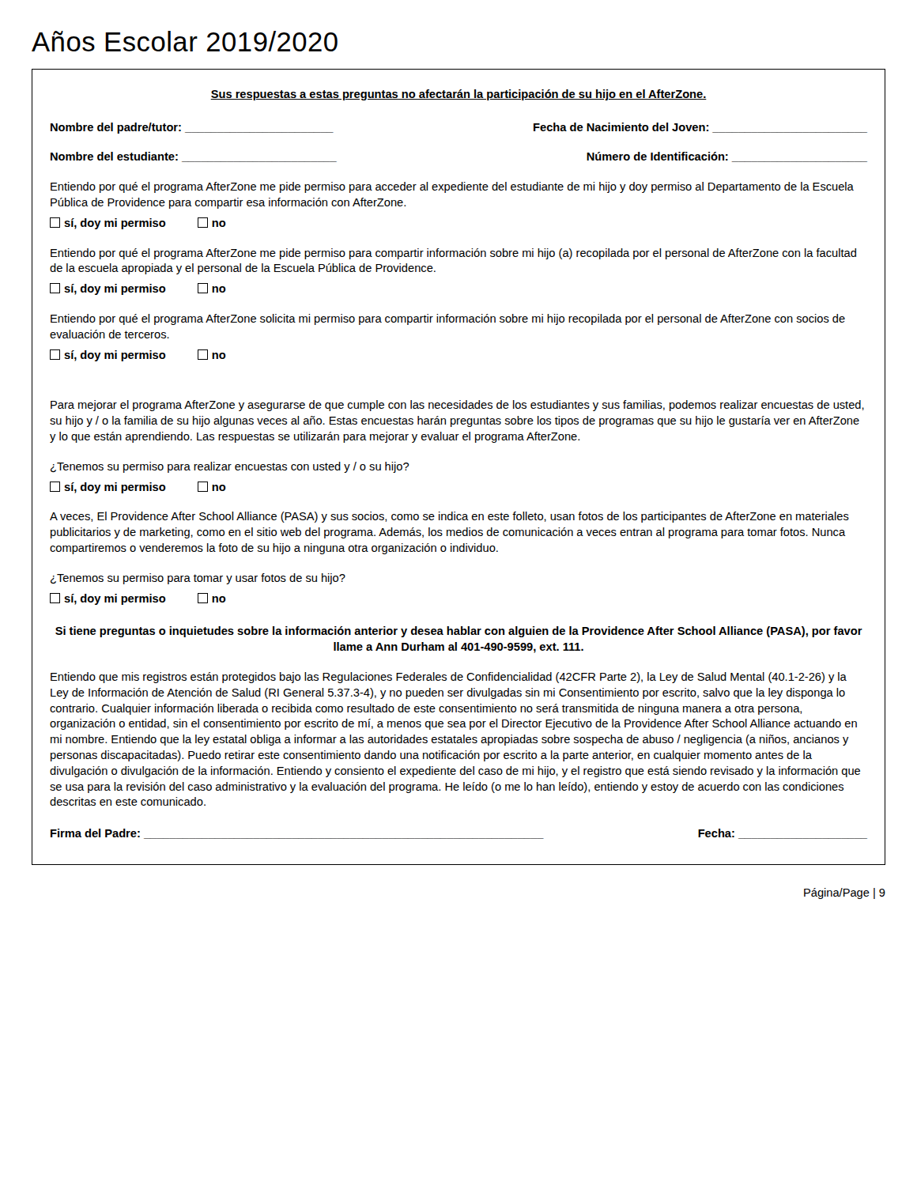Años Escolar 2019/2020
Sus respuestas a estas preguntas no afectarán la participación de su hijo en el AfterZone.
Nombre del padre/tutor: _______________________ Fecha de Nacimiento del Joven: ________________________
Nombre del estudiante: ________________________ Número de Identificación: _____________________
Entiendo por qué el programa AfterZone me pide permiso para acceder al expediente del estudiante de mi hijo y doy permiso al Departamento de la Escuela Pública de Providence para compartir esa información con AfterZone.
sí, doy mi permiso no
Entiendo por qué el programa AfterZone me pide permiso para compartir información sobre mi hijo (a) recopilada por el personal de AfterZone con la facultad de la escuela apropiada y el personal de la Escuela Pública de Providence.
sí, doy mi permiso no
Entiendo por qué el programa AfterZone solicita mi permiso para compartir información sobre mi hijo recopilada por el personal de AfterZone con socios de evaluación de terceros.
sí, doy mi permiso no
Para mejorar el programa AfterZone y asegurarse de que cumple con las necesidades de los estudiantes y sus familias, podemos realizar encuestas de usted, su hijo y / o la familia de su hijo algunas veces al año. Estas encuestas harán preguntas sobre los tipos de programas que su hijo le gustaría ver en AfterZone y lo que están aprendiendo. Las respuestas se utilizarán para mejorar y evaluar el programa AfterZone.
¿Tenemos su permiso para realizar encuestas con usted y / o su hijo?
sí, doy mi permiso no
A veces, El Providence After School Alliance (PASA) y sus socios, como se indica en este folleto, usan fotos de los participantes de AfterZone en materiales publicitarios y de marketing, como en el sitio web del programa. Además, los medios de comunicación a veces entran al programa para tomar fotos. Nunca compartiremos o venderemos la foto de su hijo a ninguna otra organización o individuo.
¿Tenemos su permiso para tomar y usar fotos de su hijo?
sí, doy mi permiso no
Si tiene preguntas o inquietudes sobre la información anterior y desea hablar con alguien de la Providence After School Alliance (PASA), por favor llame a Ann Durham al 401-490-9599, ext. 111.
Entiendo que mis registros están protegidos bajo las Regulaciones Federales de Confidencialidad (42CFR Parte 2), la Ley de Salud Mental (40.1-2-26) y la Ley de Información de Atención de Salud (RI General 5.37.3-4), y no pueden ser divulgadas sin mi Consentimiento por escrito, salvo que la ley disponga lo contrario. Cualquier información liberada o recibida como resultado de este consentimiento no será transmitida de ninguna manera a otra persona, organización o entidad, sin el consentimiento por escrito de mí, a menos que sea por el Director Ejecutivo de la Providence After School Alliance actuando en mi nombre. Entiendo que la ley estatal obliga a informar a las autoridades estatales apropiadas sobre sospecha de abuso / negligencia (a niños, ancianos y personas discapacitadas). Puedo retirar este consentimiento dando una notificación por escrito a la parte anterior, en cualquier momento antes de la divulgación o divulgación de la información. Entiendo y consiento el expediente del caso de mi hijo, y el registro que está siendo revisado y la información que se usa para la revisión del caso administrativo y la evaluación del programa. He leído (o me lo han leído), entiendo y estoy de acuerdo con las condiciones descritas en este comunicado.
Firma del Padre: ______________________________________________________________ Fecha: ____________________
Página/Page | 9